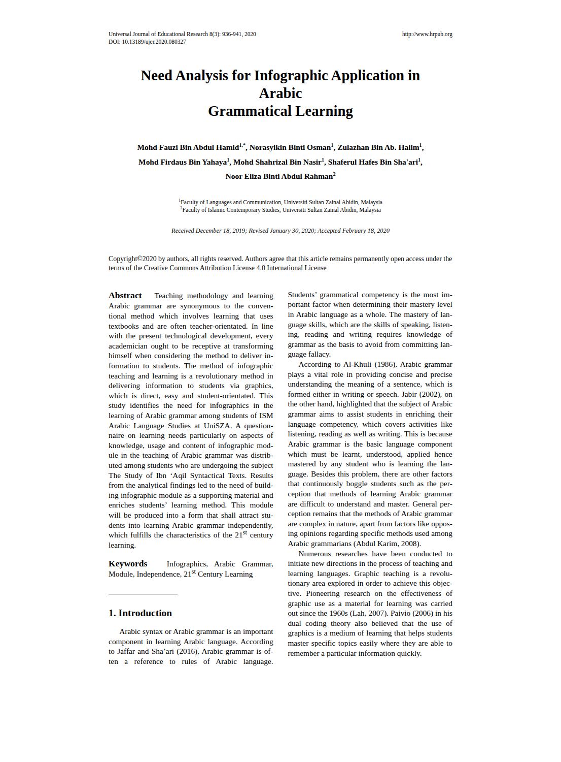Universal Journal of Educational Research 8(3): 936-941, 2020
DOI: 10.13189/ujer.2020.080327
http://www.hrpub.org
Need Analysis for Infographic Application in Arabic
Grammatical Learning
Mohd Fauzi Bin Abdul Hamid1,*, Norasyikin Binti Osman1, Zulazhan Bin Ab. Halim1,
Mohd Firdaus Bin Yahaya1, Mohd Shahrizal Bin Nasir1, Shaferul Hafes Bin Sha'ari1,
Noor Eliza Binti Abdul Rahman2
1Faculty of Languages and Communication, Universiti Sultan Zainal Abidin, Malaysia
2Faculty of Islamic Contemporary Studies, Universiti Sultan Zainal Abidin, Malaysia
Received December 18, 2019; Revised January 30, 2020; Accepted February 18, 2020
Copyright©2020 by authors, all rights reserved. Authors agree that this article remains permanently open access under the terms of the Creative Commons Attribution License 4.0 International License
Abstract Teaching methodology and learning Arabic grammar are synonymous to the conventional method which involves learning that uses textbooks and are often teacher-orientated. In line with the present technological development, every academician ought to be receptive at transforming himself when considering the method to deliver information to students. The method of infographic teaching and learning is a revolutionary method in delivering information to students via graphics, which is direct, easy and student-orientated. This study identifies the need for infographics in the learning of Arabic grammar among students of ISM Arabic Language Studies at UniSZA. A questionnaire on learning needs particularly on aspects of knowledge, usage and content of infographic module in the teaching of Arabic grammar was distributed among students who are undergoing the subject The Study of Ibn ‘Aqil Syntactical Texts. Results from the analytical findings led to the need of building infographic module as a supporting material and enriches students’ learning method. This module will be produced into a form that shall attract students into learning Arabic grammar independently, which fulfills the characteristics of the 21st century learning.
Keywords Infographics, Arabic Grammar, Module, Independence, 21st Century Learning
1. Introduction
Arabic syntax or Arabic grammar is an important component in learning Arabic language. According to Jaffar and Sha’ari (2016), Arabic grammar is often a reference to rules of Arabic language. Students’ grammatical competency is the most important factor when determining their mastery level in Arabic language as a whole. The mastery of language skills, which are the skills of speaking, listening, reading and writing requires knowledge of grammar as the basis to avoid from committing language fallacy.
According to Al-Khuli (1986), Arabic grammar plays a vital role in providing concise and precise understanding the meaning of a sentence, which is formed either in writing or speech. Jabir (2002), on the other hand, highlighted that the subject of Arabic grammar aims to assist students in enriching their language competency, which covers activities like listening, reading as well as writing. This is because Arabic grammar is the basic language component which must be learnt, understood, applied hence mastered by any student who is learning the language. Besides this problem, there are other factors that continuously boggle students such as the perception that methods of learning Arabic grammar are difficult to understand and master. General perception remains that the methods of Arabic grammar are complex in nature, apart from factors like opposing opinions regarding specific methods used among Arabic grammarians (Abdul Karim, 2008).
Numerous researches have been conducted to initiate new directions in the process of teaching and learning languages. Graphic teaching is a revolutionary area explored in order to achieve this objective. Pioneering research on the effectiveness of graphic use as a material for learning was carried out since the 1960s (Lah, 2007). Paivio (2006) in his dual coding theory also believed that the use of graphics is a medium of learning that helps students master specific topics easily where they are able to remember a particular information quickly.